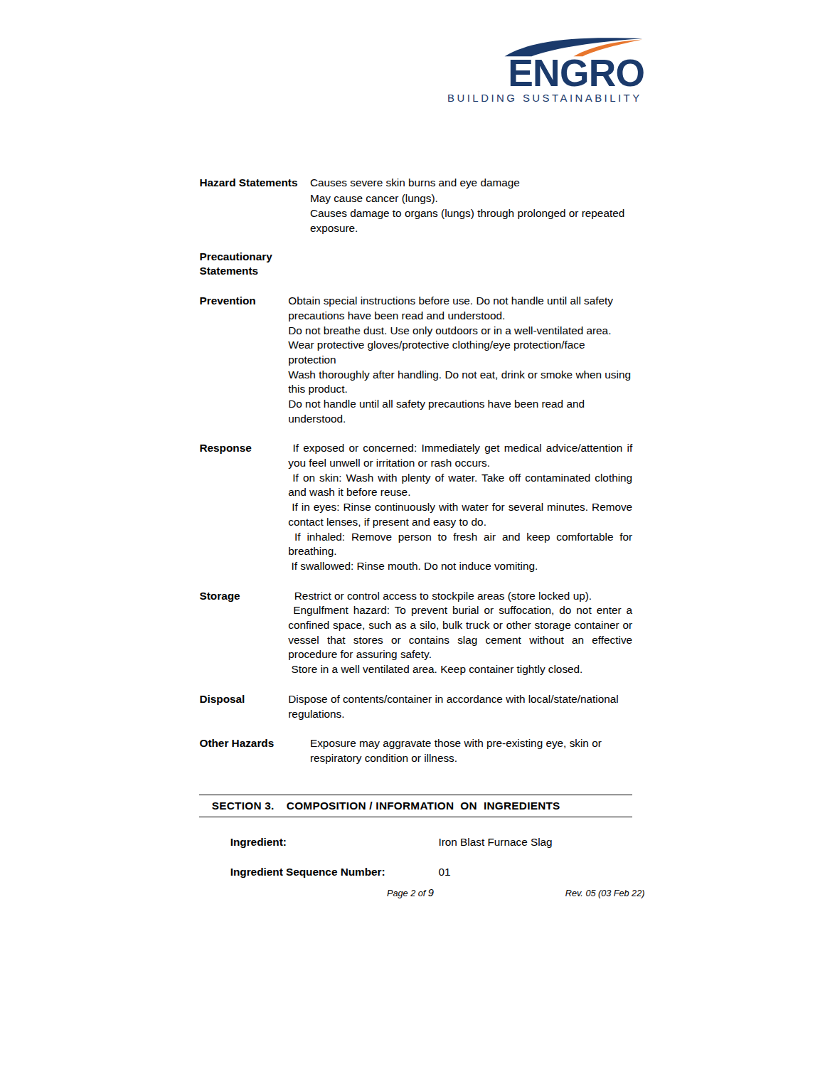ENGRO
BUILDING SUSTAINABILITY
Hazard Statements
Causes severe skin burns and eye damage
May cause cancer (lungs).
Causes damage to organs (lungs) through prolonged or repeated exposure.
Precautionary Statements
Prevention
Obtain special instructions before use. Do not handle until all safety precautions have been read and understood.
Do not breathe dust. Use only outdoors or in a well-ventilated area.
Wear protective gloves/protective clothing/eye protection/face protection
Wash thoroughly after handling. Do not eat, drink or smoke when using this product.
Do not handle until all safety precautions have been read and understood.
Response
If exposed or concerned: Immediately get medical advice/attention if you feel unwell or irritation or rash occurs.
If on skin: Wash with plenty of water. Take off contaminated clothing and wash it before reuse.
If in eyes: Rinse continuously with water for several minutes. Remove contact lenses, if present and easy to do.
If inhaled: Remove person to fresh air and keep comfortable for breathing.
If swallowed: Rinse mouth. Do not induce vomiting.
Storage
Restrict or control access to stockpile areas (store locked up).
Engulfment hazard: To prevent burial or suffocation, do not enter a confined space, such as a silo, bulk truck or other storage container or vessel that stores or contains slag cement without an effective procedure for assuring safety.
Store in a well ventilated area. Keep container tightly closed.
Disposal
Dispose of contents/container in accordance with local/state/national regulations.
Other Hazards
Exposure may aggravate those with pre-existing eye, skin or respiratory condition or illness.
SECTION 3. COMPOSITION / INFORMATION ON INGREDIENTS
Ingredient:
Iron Blast Furnace Slag
Ingredient Sequence Number:
01
Page 2 of 9
Rev. 05 (03 Feb 22)